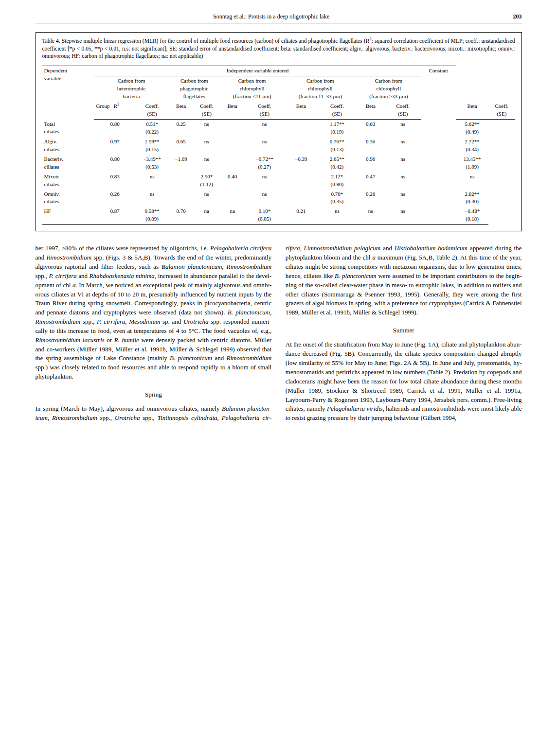Sonntag et al.: Protists in a deep oligotrophic lake
203
Table 4. Stepwise multiple linear regression (MLR) for the control of multiple food resources (carbon) of ciliates and phagotrophic flagellates (R2: squared correlation coefficient of MLP; coeff.: unstandardised coefficient [*p < 0.05, **p < 0.01, n.s: not significant]; SE: standard error of unstandardised coefficient; beta: standardised coefficient; algiv.: algivorous; bacteriv.: bacterivorous; mixotr.: mixotrophic; omniv.: omnivorous; HF: carbon of phagotrophic flagellates; na: not applicable)
| Dependent variable | Independent variable entered | Constant |
| --- | --- | --- |
| Carbon from heterotrophic bacteria | Carbon from phagotrophic flagellates | Carbon from chlorophyll (fraction <11 µm) | Carbon from chlorophyll (fraction 11–33 µm) | Carbon from chlorophyll (fraction >33 µm) |
| Group R 2 | Coeff. (SE) | Beta | Coeff. (SE) | Beta | Coeff. (SE) | Beta | Coeff. (SE) | Beta | Coeff. (SE) | Beta | Coeff. (SE) |
| Total ciliates | 0.80 | 0.51* (0.22) | 0.25 | ns | | ns | | 1.17** (0.19) | 0.63 | ns | | 5.62** (0.49) |
| Algiv. ciliates | 0.97 | 1.59** (0.15) | 0.65 | ns | | ns | | 0.76** (0.13) | 0.36 | ns | | 2.72** (0.34) |
| Bacteriv. ciliates | 0.80 | −3.49** (0.53) | −1.09 | ns | | −0.72** (0.27) | −0.39 | 2.65** (0.42) | 0.96 | ns | | 13.43** (1.09) |
| Mixotr. ciliates | 0.83 | ns | | 2.50* (1.12) | 0.40 | ns | | 2.12* (0.80) | 0.47 | ns | | ns |
| Omniv. ciliates | 0.26 | ns | | ns | | ns | | 0.70* (0.35) | 0.26 | ns | | 2.82** (0.30) |
| HF | 0.87 | 0.58** (0.09) | 0.70 | na | na | 0.10* (0.05) | 0.21 | ns | ns | ns | | −0.48* (0.18) |
ber 1997, >80% of the ciliates were represented by oligotrichs, i.e. Pelagohalteria cirrifera and Rimostrombidium spp. (Figs. 3 & 5A,B). Towards the end of the winter, predominantly algivorous raptorial and filter feeders, such as Balanion planctonicum, Rimostrombidium spp., P. cirrifera and Rhabdoaskenasia minima, increased in abundance parallel to the development of chl a. In March, we noticed an exceptional peak of mainly algivorous and omnivorous ciliates at VI at depths of 10 to 20 m, presumably influenced by nutrient inputs by the Traun River during spring snowmelt. Correspondingly, peaks in picocyanobacteria, centric and pennate diatoms and cryptophytes were observed (data not shown). B. planctonicum, Rimostrombidium spp., P. cirrifera, Mesodinium sp. and Urotricha spp. responded numerically to this increase in food, even at temperatures of 4 to 5°C. The food vacuoles of, e.g., Rimostrombidium lacustris or R. humile were densely packed with centric diatoms. Müller and co-workers (Müller 1989, Müller et al. 1991b, Müller & Schlegel 1999) observed that the spring assemblage of Lake Constance (mainly B. planctonicum and Rimostrombidium spp.) was closely related to food resources and able to respond rapidly to a bloom of small phytoplankton.
Spring
In spring (March to May), algivorous and omnivorous ciliates, namely Balanion planctonicum, Rimostrombidium spp., Urotricha spp., Tintinnopsis cylindrata, Pelagohalteria cirrifera, Limnostrombidium pelagicum and Histiobalantium bodamicum appeared during the phytoplankton bloom and the chl a maximum (Fig. 5A,B, Table 2). At this time of the year, ciliates might be strong competitors with metazoan organisms, due to low generation times; hence, ciliates like B. planctonicum were assumed to be important contributors to the beginning of the so-called clear-water phase in meso- to eutrophic lakes, in addition to rotifers and other ciliates (Sommaruga & Psenner 1993, 1995). Generally, they were among the first grazers of algal biomass in spring, with a preference for cryptophytes (Carrick & Fahnenstiel 1989, Müller et al. 1991b, Müller & Schlegel 1999).
Summer
At the onset of the stratification from May to June (Fig. 1A), ciliate and phytoplankton abundance decreased (Fig. 5B). Concurrently, the ciliate species composition changed abruptly (low similarity of 55% for May to June; Figs. 2A & 5B). In June and July, prostomatids, hymenostomatids and peritrichs appeared in low numbers (Table 2). Predation by copepods and cladocerans might have been the reason for low total ciliate abundance during these months (Müller 1989, Stockner & Shortreed 1989, Carrick et al. 1991, Müller et al. 1991a, Laybourn-Parry & Rogerson 1993, Laybourn-Parry 1994, Jersabek pers. comm.). Free-living ciliates, namely Pelagohalteria viridis, halteriids and rimostrombidiids were most likely able to resist grazing pressure by their jumping behaviour (Gilbert 1994,